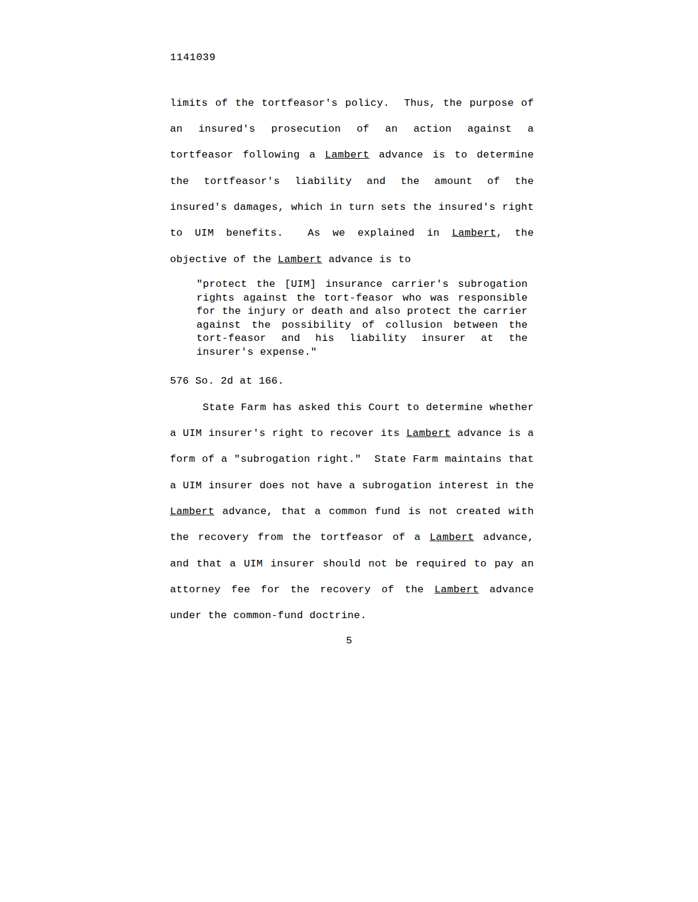1141039
limits of the tortfeasor's policy. Thus, the purpose of an insured's prosecution of an action against a tortfeasor following a Lambert advance is to determine the tortfeasor's liability and the amount of the insured's damages, which in turn sets the insured's right to UIM benefits. As we explained in Lambert, the objective of the Lambert advance is to
"protect the [UIM] insurance carrier's subrogation rights against the tort-feasor who was responsible for the injury or death and also protect the carrier against the possibility of collusion between the tort-feasor and his liability insurer at the insurer's expense."
576 So. 2d at 166.
State Farm has asked this Court to determine whether a UIM insurer's right to recover its Lambert advance is a form of a "subrogation right." State Farm maintains that a UIM insurer does not have a subrogation interest in the Lambert advance, that a common fund is not created with the recovery from the tortfeasor of a Lambert advance, and that a UIM insurer should not be required to pay an attorney fee for the recovery of the Lambert advance under the common-fund doctrine.
5